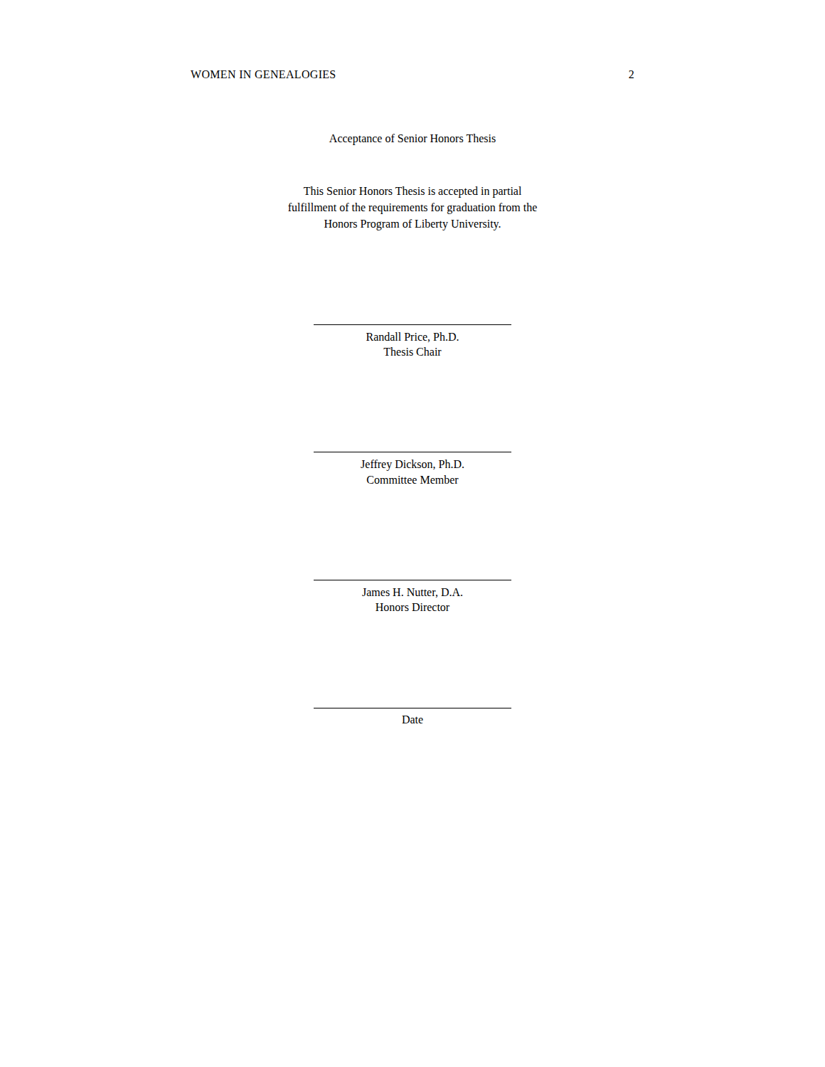Women in Genealogies 2
Acceptance of Senior Honors Thesis
This Senior Honors Thesis is accepted in partial
fulfillment of the requirements for graduation from the
Honors Program of Liberty University.
Randall Price, Ph.D.
Thesis Chair
Jeffrey Dickson, Ph.D.
Committee Member
James H. Nutter, D.A.
Honors Director
Date